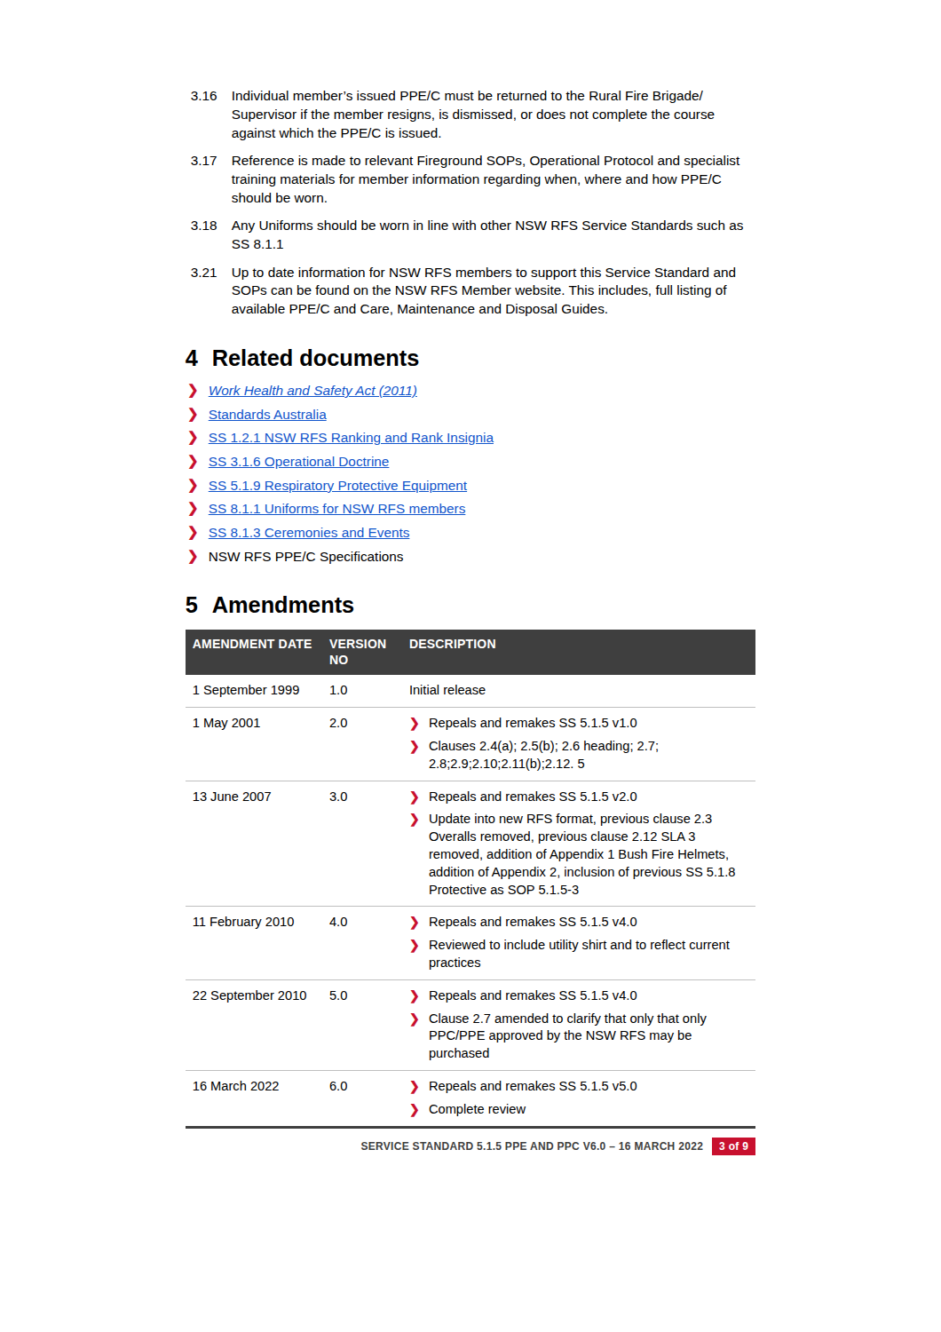3.16
Individual member’s issued PPE/C must be returned to the Rural Fire Brigade/ Supervisor if the member resigns, is dismissed, or does not complete the course against which the PPE/C is issued.
3.17
Reference is made to relevant Fireground SOPs, Operational Protocol and specialist training materials for member information regarding when, where and how PPE/C should be worn.
3.18
Any Uniforms should be worn in line with other NSW RFS Service Standards such as SS 8.1.1
3.21
Up to date information for NSW RFS members to support this Service Standard and SOPs can be found on the NSW RFS Member website. This includes, full listing of available PPE/C and Care, Maintenance and Disposal Guides.
4 Related documents
Work Health and Safety Act (2011)
Standards Australia
SS 1.2.1 NSW RFS Ranking and Rank Insignia
SS 3.1.6 Operational Doctrine
SS 5.1.9 Respiratory Protective Equipment
SS 8.1.1 Uniforms for NSW RFS members
SS 8.1.3 Ceremonies and Events
NSW RFS PPE/C Specifications
5 Amendments
| AMENDMENT DATE | VERSION NO | DESCRIPTION |
| --- | --- | --- |
| 1 September 1999 | 1.0 | Initial release |
| 1 May 2001 | 2.0 | Repeals and remakes SS 5.1.5 v1.0 Clauses 2.4(a); 2.5(b); 2.6 heading; 2.7; 2.8;2.9;2.10;2.11(b);2.12. 5 |
| 13 June 2007 | 3.0 | Repeals and remakes SS 5.1.5 v2.0 Update into new RFS format, previous clause 2.3 Overalls removed, previous clause 2.12 SLA 3 removed, addition of Appendix 1 Bush Fire Helmets, addition of Appendix 2, inclusion of previous SS 5.1.8 Protective as SOP 5.1.5-3 |
| 11 February 2010 | 4.0 | Repeals and remakes SS 5.1.5 v4.0 Reviewed to include utility shirt and to reflect current practices |
| 22 September 2010 | 5.0 | Repeals and remakes SS 5.1.5 v4.0 Clause 2.7 amended to clarify that only that only PPC/PPE approved by the NSW RFS may be purchased |
| 16 March 2022 | 6.0 | Repeals and remakes SS 5.1.5 v5.0 Complete review |
SERVICE STANDARD 5.1.5 PPE AND PPC V6.0 – 16 MARCH 2022 3 of 9